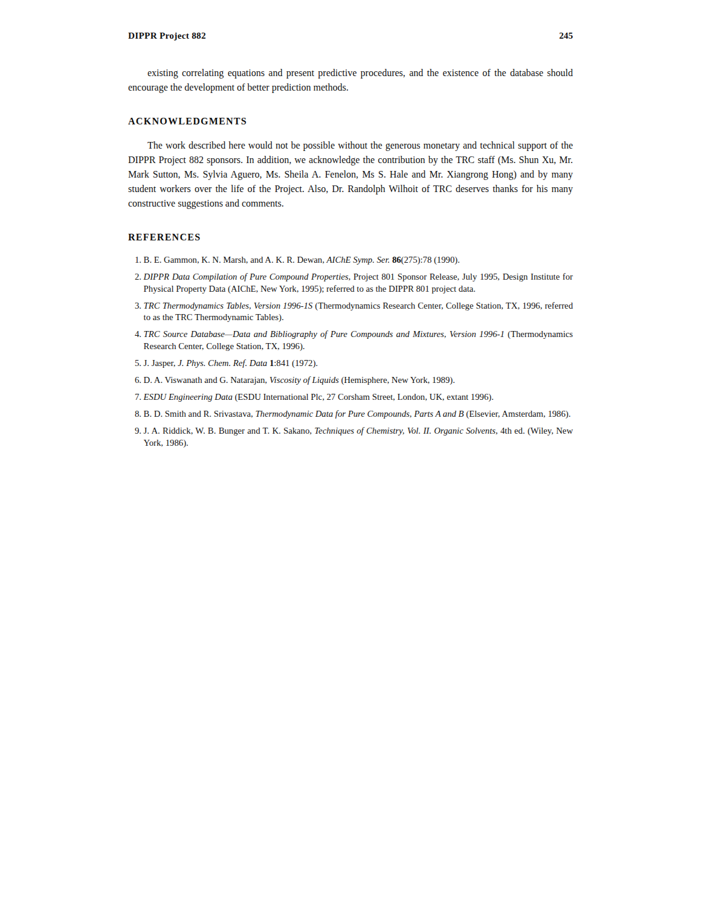DIPPR Project 882 245
existing correlating equations and present predictive procedures, and the existence of the database should encourage the development of better prediction methods.
ACKNOWLEDGMENTS
The work described here would not be possible without the generous monetary and technical support of the DIPPR Project 882 sponsors. In addition, we acknowledge the contribution by the TRC staff (Ms. Shun Xu, Mr. Mark Sutton, Ms. Sylvia Aguero, Ms. Sheila A. Fenelon, Ms S. Hale and Mr. Xiangrong Hong) and by many student workers over the life of the Project. Also, Dr. Randolph Wilhoit of TRC deserves thanks for his many constructive suggestions and comments.
REFERENCES
B. E. Gammon, K. N. Marsh, and A. K. R. Dewan, AIChE Symp. Ser. 86(275):78 (1990).
DIPPR Data Compilation of Pure Compound Properties, Project 801 Sponsor Release, July 1995, Design Institute for Physical Property Data (AIChE, New York, 1995); referred to as the DIPPR 801 project data.
TRC Thermodynamics Tables, Version 1996-1S (Thermodynamics Research Center, College Station, TX, 1996, referred to as the TRC Thermodynamic Tables).
TRC Source Database—Data and Bibliography of Pure Compounds and Mixtures, Version 1996-1 (Thermodynamics Research Center, College Station, TX, 1996).
J. Jasper, J. Phys. Chem. Ref. Data 1:841 (1972).
D. A. Viswanath and G. Natarajan, Viscosity of Liquids (Hemisphere, New York, 1989).
ESDU Engineering Data (ESDU International Plc, 27 Corsham Street, London, UK, extant 1996).
B. D. Smith and R. Srivastava, Thermodynamic Data for Pure Compounds, Parts A and B (Elsevier, Amsterdam, 1986).
J. A. Riddick, W. B. Bunger and T. K. Sakano, Techniques of Chemistry, Vol. II. Organic Solvents, 4th ed. (Wiley, New York, 1986).